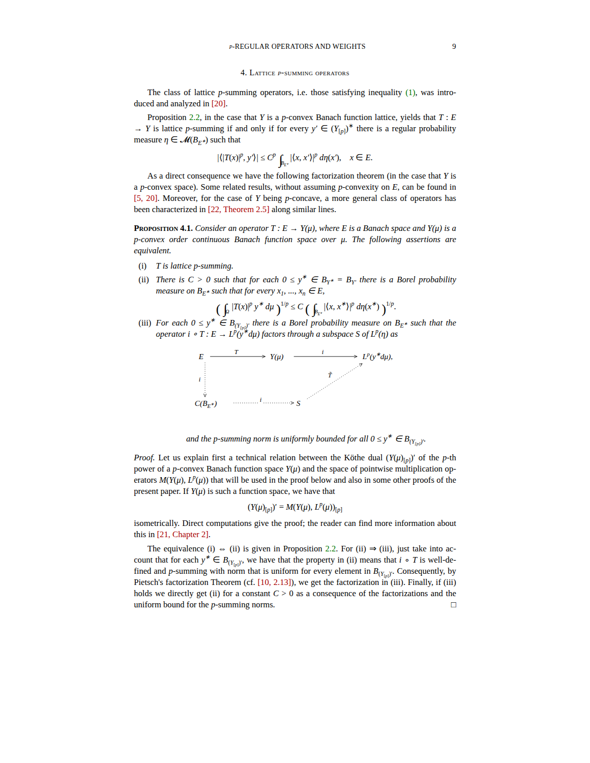p-REGULAR OPERATORS AND WEIGHTS 9
4. Lattice p-summing operators
The class of lattice p-summing operators, i.e. those satisfying inequality (1), was introduced and analyzed in [20].
Proposition 2.2, in the case that Y is a p-convex Banach function lattice, yields that T : E → Y is lattice p-summing if and only if for every y′ ∈ (Y[p])∗ there is a regular probability measure η ∈ 𝓜(BE∗) such that
|⟨|T(x)|p, y′⟩| ≤ Cp ∫BE∗|⟨x, x′⟩|p dη(x′), x ∈ E.
As a direct consequence we have the following factorization theorem (in the case that Y is a p-convex space). Some related results, without assuming p-convexity on E, can be found in [5, 20]. Moreover, for the case of Y being p-concave, a more general class of operators has been characterized in [22, Theorem 2.5] along similar lines.
Proposition 4.1. Consider an operator T : E → Y(μ), where E is a Banach space and Y(μ) is a p-convex order continuous Banach function space over μ. The following assertions are equivalent.
(i) T is lattice p-summing.
(ii) There is C > 0 such that for each 0 ≤ y∗ ∈ BY∗ = BY′ there is a Borel probability measure on BE∗ such that for every x1, ..., xn ∈ E,
( ∫Ω|T(x)|p y∗ dμ )1/p ≤ C ( ∫BE∗|⟨x, x∗⟩|p dη(x∗) )1/p.
(iii) For each 0 ≤ y∗ ∈ B(Y[p])′ there is a Borel probability measure on BE∗ such that the operator i ∘ T : E → Lp(y∗dμ) factors through a subspace S of Lp(η) as
E Y(μ) Lp(y∗dμ), C(BE∗) S T i i i T̃
and the p-summing norm is uniformly bounded for all 0 ≤ y∗ ∈ B(Y[p])′.
Proof. Let us explain first a technical relation between the Köthe dual (Y(μ)[p])′ of the p-th power of a p-convex Banach function space Y(μ) and the space of pointwise multiplication operators M(Y(μ), Lp(μ)) that will be used in the proof below and also in some other proofs of the present paper. If Y(μ) is such a function space, we have that
(Y(μ)[p])′ = M(Y(μ), Lp(μ))[p]
isometrically. Direct computations give the proof; the reader can find more information about this in [21, Chapter 2].
The equivalence (i) ⇔ (ii) is given in Proposition 2.2. For (ii) ⇒ (iii), just take into account that for each y∗ ∈ B(Y[p])′, we have that the property in (ii) means that i ∘ T is well-defined and p-summing with norm that is uniform for every element in B(Y[p])′. Consequently, by Pietsch's factorization Theorem (cf. [10, 2.13]), we get the factorization in (iii). Finally, if (iii) holds we directly get (ii) for a constant C > 0 as a consequence of the factorizations and the uniform bound for the p-summing norms.□